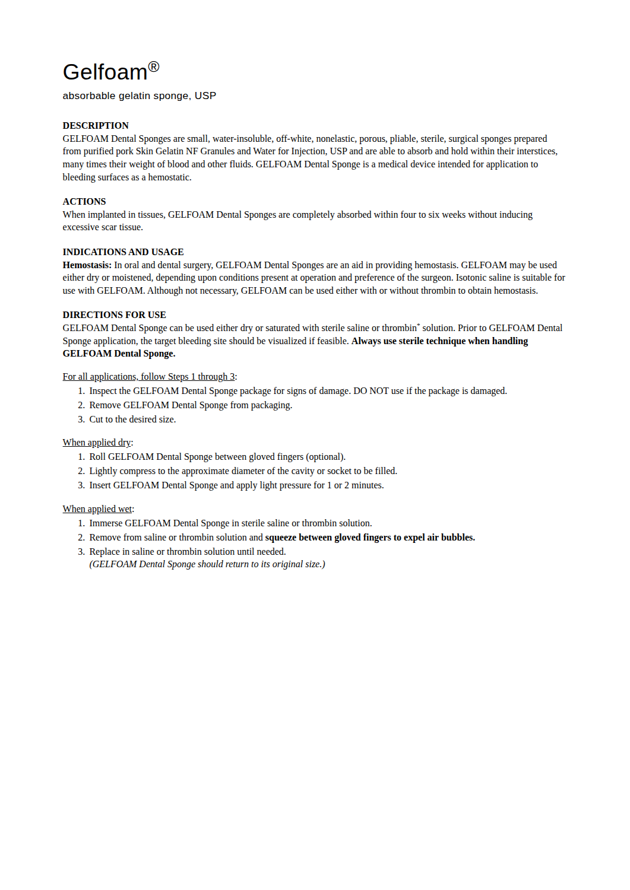Gelfoam®
absorbable gelatin sponge, USP
Description
GELFOAM Dental Sponges are small, water-insoluble, off-white, nonelastic, porous, pliable, sterile, surgical sponges prepared from purified pork Skin Gelatin NF Granules and Water for Injection, USP and are able to absorb and hold within their interstices, many times their weight of blood and other fluids. GELFOAM Dental Sponge is a medical device intended for application to bleeding surfaces as a hemostatic.
Actions
When implanted in tissues, GELFOAM Dental Sponges are completely absorbed within four to six weeks without inducing excessive scar tissue.
Indications and Usage
Hemostasis: In oral and dental surgery, GELFOAM Dental Sponges are an aid in providing hemostasis. GELFOAM may be used either dry or moistened, depending upon conditions present at operation and preference of the surgeon. Isotonic saline is suitable for use with GELFOAM. Although not necessary, GELFOAM can be used either with or without thrombin to obtain hemostasis.
Directions for Use
GELFOAM Dental Sponge can be used either dry or saturated with sterile saline or thrombin* solution. Prior to GELFOAM Dental Sponge application, the target bleeding site should be visualized if feasible. Always use sterile technique when handling GELFOAM Dental Sponge.
For all applications, follow Steps 1 through 3:
Inspect the GELFOAM Dental Sponge package for signs of damage. DO NOT use if the package is damaged.
Remove GELFOAM Dental Sponge from packaging.
Cut to the desired size.
When applied dry:
Roll GELFOAM Dental Sponge between gloved fingers (optional).
Lightly compress to the approximate diameter of the cavity or socket to be filled.
Insert GELFOAM Dental Sponge and apply light pressure for 1 or 2 minutes.
When applied wet:
Immerse GELFOAM Dental Sponge in sterile saline or thrombin solution.
Remove from saline or thrombin solution and squeeze between gloved fingers to expel air bubbles.
Replace in saline or thrombin solution until needed.
(GELFOAM Dental Sponge should return to its original size.)